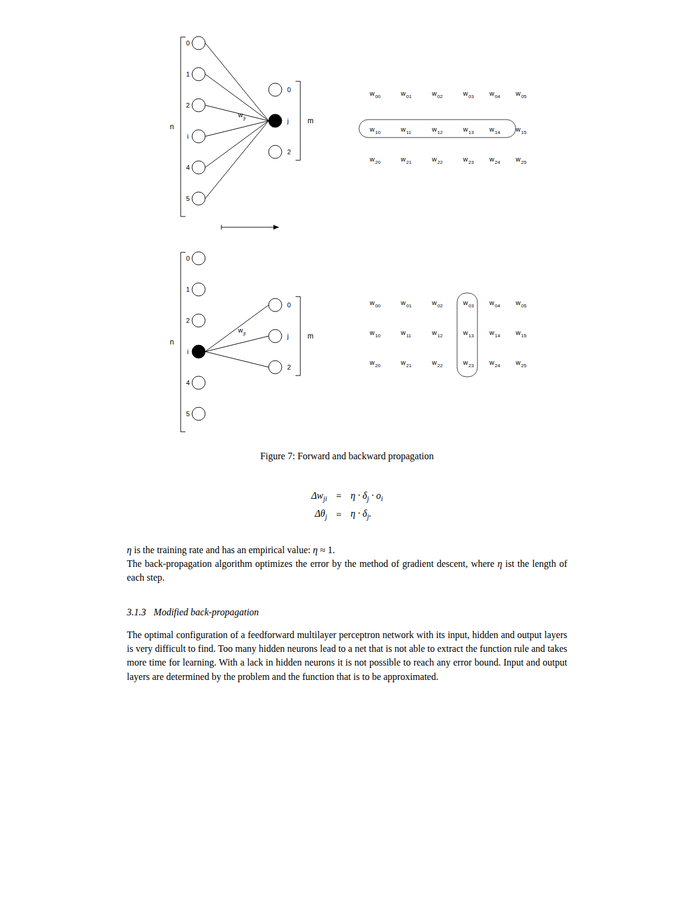n 0 1 2 i 4 5 0 j 2 m w ji w00 w01 w02 w03 w04 w05 w10 w11 w12 w13 w14 w15 w20 w21 w22 w23 w24 w25 n 0 1 2 i 4 5 0 j 2 m w ji w00 w01 w02 w03 w04 w05 w10 w11 w12 w13 w14 w15 w20 w21 w22 w23 w24 w25
Figure 7: Forward and backward propagation
| Δw ji | = | η · δ j · o i |
| Δθ j | = | η · δ j . |
η is the training rate and has an empirical value: η ≈ 1.
The back-propagation algorithm optimizes the error by the method of gradient descent, where η ist the length of each step.
3.1.3 Modified back-propagation
The optimal configuration of a feedforward multilayer perceptron network with its input, hidden and output layers is very difficult to find. Too many hidden neurons lead to a net that is not able to extract the function rule and takes more time for learning. With a lack in hidden neurons it is not possible to reach any error bound. Input and output layers are determined by the problem and the function that is to be approximated.